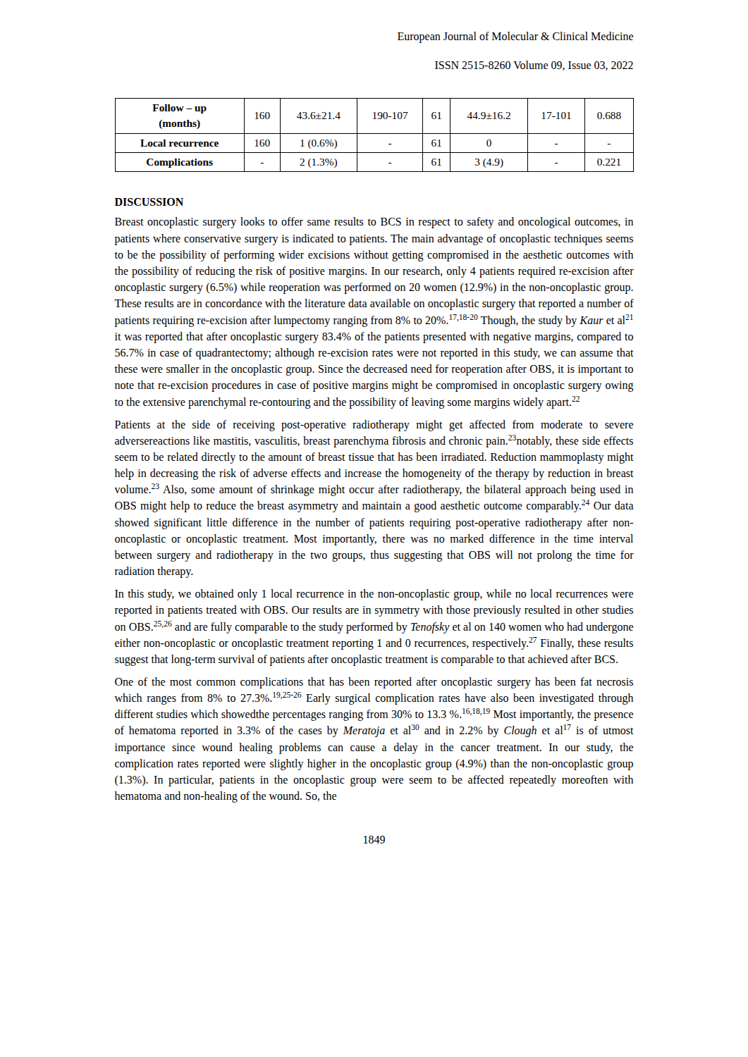European Journal of Molecular & Clinical Medicine
ISSN 2515-8260 Volume 09, Issue 03, 2022
| Follow – up (months) | 160 | 43.6±21.4 | 190-107 | 61 | 44.9±16.2 | 17-101 | 0.688 |
| Local recurrence | 160 | 1 (0.6%) | - | 61 | 0 | - | - |
| Complications | - | 2 (1.3%) | - | 61 | 3 (4.9) | - | 0.221 |
Discussion
Breast oncoplastic surgery looks to offer same results to BCS in respect to safety and oncological outcomes, in patients where conservative surgery is indicated to patients. The main advantage of oncoplastic techniques seems to be the possibility of performing wider excisions without getting compromised in the aesthetic outcomes with the possibility of reducing the risk of positive margins. In our research, only 4 patients required re-excision after oncoplastic surgery (6.5%) while reoperation was performed on 20 women (12.9%) in the non-oncoplastic group. These results are in concordance with the literature data available on oncoplastic surgery that reported a number of patients requiring re-excision after lumpectomy ranging from 8% to 20%.17,18-20 Though, the study by Kaur et al21 it was reported that after oncoplastic surgery 83.4% of the patients presented with negative margins, compared to 56.7% in case of quadrantectomy; although re-excision rates were not reported in this study, we can assume that these were smaller in the oncoplastic group. Since the decreased need for reoperation after OBS, it is important to note that re-excision procedures in case of positive margins might be compromised in oncoplastic surgery owing to the extensive parenchymal re-contouring and the possibility of leaving some margins widely apart.22
Patients at the side of receiving post-operative radiotherapy might get affected from moderate to severe adversereactions like mastitis, vasculitis, breast parenchyma fibrosis and chronic pain.23notably, these side effects seem to be related directly to the amount of breast tissue that has been irradiated. Reduction mammoplasty might help in decreasing the risk of adverse effects and increase the homogeneity of the therapy by reduction in breast volume.23 Also, some amount of shrinkage might occur after radiotherapy, the bilateral approach being used in OBS might help to reduce the breast asymmetry and maintain a good aesthetic outcome comparably.24 Our data showed significant little difference in the number of patients requiring post-operative radiotherapy after non-oncoplastic or oncoplastic treatment. Most importantly, there was no marked difference in the time interval between surgery and radiotherapy in the two groups, thus suggesting that OBS will not prolong the time for radiation therapy.
In this study, we obtained only 1 local recurrence in the non-oncoplastic group, while no local recurrences were reported in patients treated with OBS. Our results are in symmetry with those previously resulted in other studies on OBS.25,26 and are fully comparable to the study performed by Tenofsky et al on 140 women who had undergone either non-oncoplastic or oncoplastic treatment reporting 1 and 0 recurrences, respectively.27 Finally, these results suggest that long-term survival of patients after oncoplastic treatment is comparable to that achieved after BCS.
One of the most common complications that has been reported after oncoplastic surgery has been fat necrosis which ranges from 8% to 27.3%.19,25-26 Early surgical complication rates have also been investigated through different studies which showedthe percentages ranging from 30% to 13.3 %.16,18,19 Most importantly, the presence of hematoma reported in 3.3% of the cases by Meratoja et al30 and in 2.2% by Clough et al17 is of utmost importance since wound healing problems can cause a delay in the cancer treatment. In our study, the complication rates reported were slightly higher in the oncoplastic group (4.9%) than the non-oncoplastic group (1.3%). In particular, patients in the oncoplastic group were seem to be affected repeatedly moreoften with hematoma and non-healing of the wound. So, the
1849